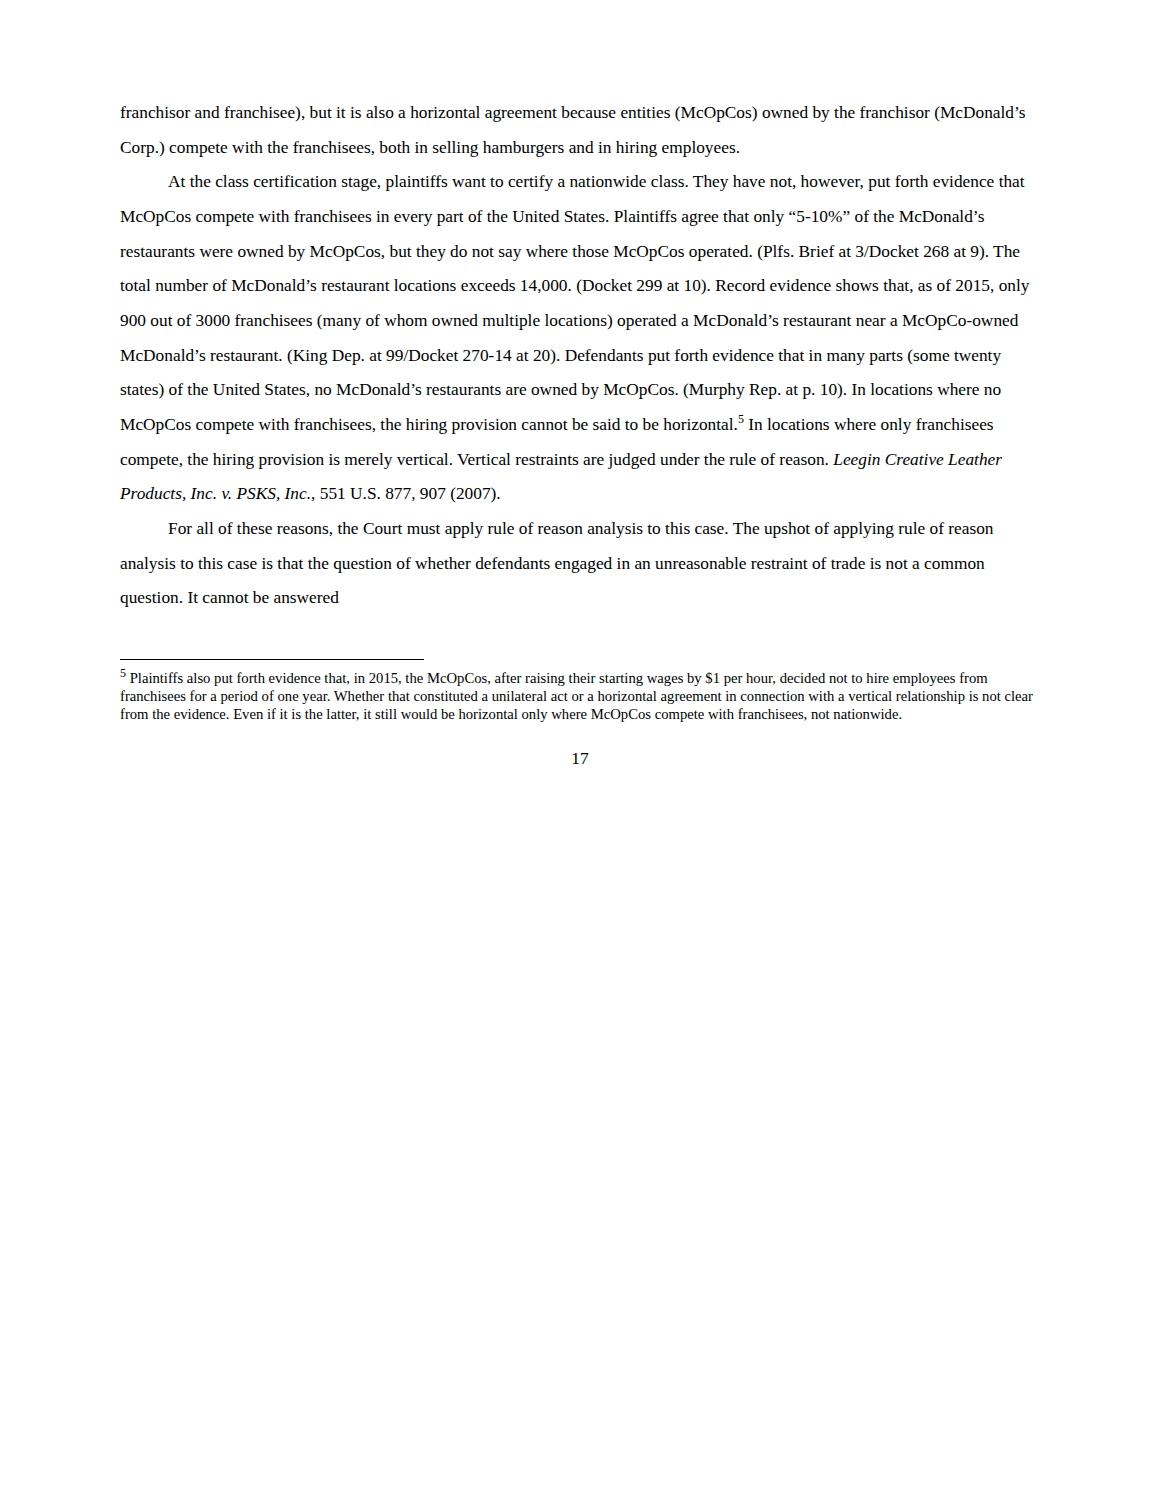franchisor and franchisee), but it is also a horizontal agreement because entities (McOpCos) owned by the franchisor (McDonald’s Corp.) compete with the franchisees, both in selling hamburgers and in hiring employees.
At the class certification stage, plaintiffs want to certify a nationwide class. They have not, however, put forth evidence that McOpCos compete with franchisees in every part of the United States. Plaintiffs agree that only “5-10%” of the McDonald’s restaurants were owned by McOpCos, but they do not say where those McOpCos operated. (Plfs. Brief at 3/Docket 268 at 9). The total number of McDonald’s restaurant locations exceeds 14,000. (Docket 299 at 10). Record evidence shows that, as of 2015, only 900 out of 3000 franchisees (many of whom owned multiple locations) operated a McDonald’s restaurant near a McOpCo-owned McDonald’s restaurant. (King Dep. at 99/Docket 270-14 at 20). Defendants put forth evidence that in many parts (some twenty states) of the United States, no McDonald’s restaurants are owned by McOpCos. (Murphy Rep. at p. 10). In locations where no McOpCos compete with franchisees, the hiring provision cannot be said to be horizontal.5 In locations where only franchisees compete, the hiring provision is merely vertical. Vertical restraints are judged under the rule of reason. Leegin Creative Leather Products, Inc. v. PSKS, Inc., 551 U.S. 877, 907 (2007).
For all of these reasons, the Court must apply rule of reason analysis to this case. The upshot of applying rule of reason analysis to this case is that the question of whether defendants engaged in an unreasonable restraint of trade is not a common question. It cannot be answered
5 Plaintiffs also put forth evidence that, in 2015, the McOpCos, after raising their starting wages by $1 per hour, decided not to hire employees from franchisees for a period of one year. Whether that constituted a unilateral act or a horizontal agreement in connection with a vertical relationship is not clear from the evidence. Even if it is the latter, it still would be horizontal only where McOpCos compete with franchisees, not nationwide.
17